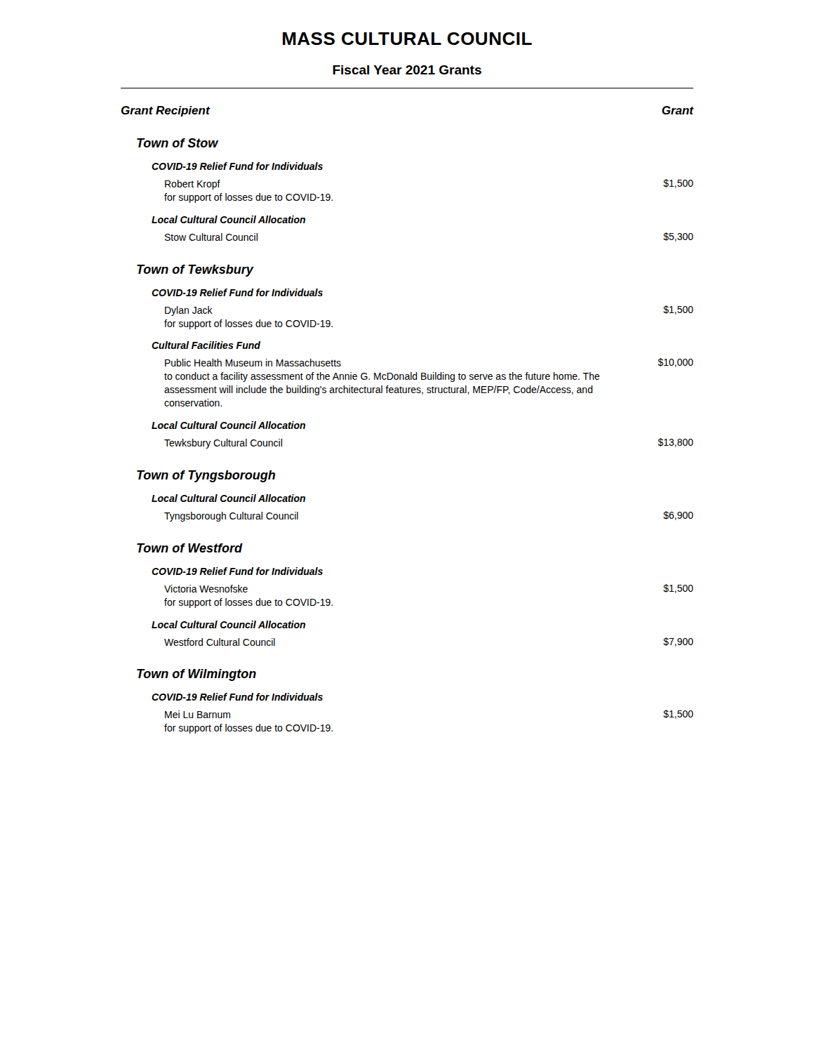MASS CULTURAL COUNCIL
Fiscal Year 2021 Grants
Grant Recipient Grant
Town of Stow
COVID-19 Relief Fund for Individuals
Robert Kropf for support of losses due to COVID-19.
$1,500
Local Cultural Council Allocation
Stow Cultural Council
$5,300
Town of Tewksbury
COVID-19 Relief Fund for Individuals
Dylan Jack for support of losses due to COVID-19.
$1,500
Cultural Facilities Fund
Public Health Museum in Massachusetts to conduct a facility assessment of the Annie G. McDonald Building to serve as the future home. The assessment will include the building's architectural features, structural, MEP/FP, Code/Access, and conservation.
$10,000
Local Cultural Council Allocation
Tewksbury Cultural Council
$13,800
Town of Tyngsborough
Local Cultural Council Allocation
Tyngsborough Cultural Council
$6,900
Town of Westford
COVID-19 Relief Fund for Individuals
Victoria Wesnofske for support of losses due to COVID-19.
$1,500
Local Cultural Council Allocation
Westford Cultural Council
$7,900
Town of Wilmington
COVID-19 Relief Fund for Individuals
Mei Lu Barnum for support of losses due to COVID-19.
$1,500